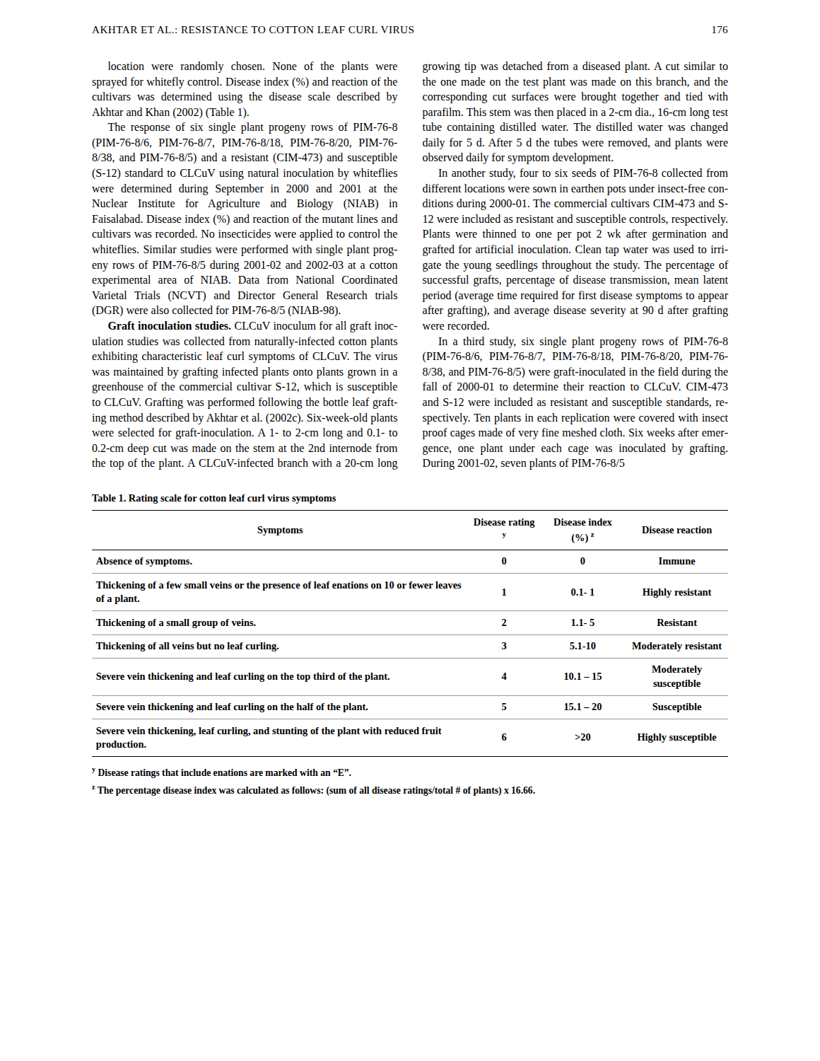Akhtar et al.: Resistance to Cotton Leaf Curl Virus 176
location were randomly chosen. None of the plants were sprayed for whitefly control. Disease index (%) and reaction of the cultivars was determined using the disease scale described by Akhtar and Khan (2002) (Table 1).
The response of six single plant progeny rows of PIM-76-8 (PIM-76-8/6, PIM-76-8/7, PIM-76-8/18, PIM-76-8/20, PIM-76-8/38, and PIM-76-8/5) and a resistant (CIM-473) and susceptible (S-12) standard to CLCuV using natural inoculation by whiteflies were determined during September in 2000 and 2001 at the Nuclear Institute for Agriculture and Biology (NIAB) in Faisalabad. Disease index (%) and reaction of the mutant lines and cultivars was recorded. No insecticides were applied to control the whiteflies. Similar studies were performed with single plant progeny rows of PIM-76-8/5 during 2001-02 and 2002-03 at a cotton experimental area of NIAB. Data from National Coordinated Varietal Trials (NCVT) and Director General Research trials (DGR) were also collected for PIM-76-8/5 (NIAB-98).
Graft inoculation studies. CLCuV inoculum for all graft inoculation studies was collected from naturally-infected cotton plants exhibiting characteristic leaf curl symptoms of CLCuV. The virus was maintained by grafting infected plants onto plants grown in a greenhouse of the commercial cultivar S-12, which is susceptible to CLCuV. Grafting was performed following the bottle leaf grafting method described by Akhtar et al. (2002c). Six-week-old plants were selected for graft-inoculation. A 1- to 2-cm long and 0.1- to 0.2-cm deep cut was made on the stem at the 2nd internode from the top of the plant. A CLCuV-infected branch with a 20-cm long growing tip was detached from a diseased plant. A cut similar to the one made on the test plant was made on this branch, and the corresponding cut surfaces were brought together and tied with parafilm. This stem was then placed in a 2-cm dia., 16-cm long test tube containing distilled water. The distilled water was changed daily for 5 d. After 5 d the tubes were removed, and plants were observed daily for symptom development.
In another study, four to six seeds of PIM-76-8 collected from different locations were sown in earthen pots under insect-free conditions during 2000-01. The commercial cultivars CIM-473 and S-12 were included as resistant and susceptible controls, respectively. Plants were thinned to one per pot 2 wk after germination and grafted for artificial inoculation. Clean tap water was used to irrigate the young seedlings throughout the study. The percentage of successful grafts, percentage of disease transmission, mean latent period (average time required for first disease symptoms to appear after grafting), and average disease severity at 90 d after grafting were recorded.
In a third study, six single plant progeny rows of PIM-76-8 (PIM-76-8/6, PIM-76-8/7, PIM-76-8/18, PIM-76-8/20, PIM-76-8/38, and PIM-76-8/5) were graft-inoculated in the field during the fall of 2000-01 to determine their reaction to CLCuV. CIM-473 and S-12 were included as resistant and susceptible standards, respectively. Ten plants in each replication were covered with insect proof cages made of very fine meshed cloth. Six weeks after emergence, one plant under each cage was inoculated by grafting. During 2001-02, seven plants of PIM-76-8/5
Table 1. Rating scale for cotton leaf curl virus symptoms
| Symptoms | Disease rating y | Disease index (%) z | Disease reaction |
| --- | --- | --- | --- |
| Absence of symptoms. | 0 | 0 | Immune |
| Thickening of a few small veins or the presence of leaf enations on 10 or fewer leaves of a plant. | 1 | 0.1- 1 | Highly resistant |
| Thickening of a small group of veins. | 2 | 1.1- 5 | Resistant |
| Thickening of all veins but no leaf curling. | 3 | 5.1-10 | Moderately resistant |
| Severe vein thickening and leaf curling on the top third of the plant. | 4 | 10.1 – 15 | Moderately susceptible |
| Severe vein thickening and leaf curling on the half of the plant. | 5 | 15.1 – 20 | Susceptible |
| Severe vein thickening, leaf curling, and stunting of the plant with reduced fruit production. | 6 | >20 | Highly susceptible |
y Disease ratings that include enations are marked with an “E”.
z The percentage disease index was calculated as follows: (sum of all disease ratings/total # of plants) x 16.66.